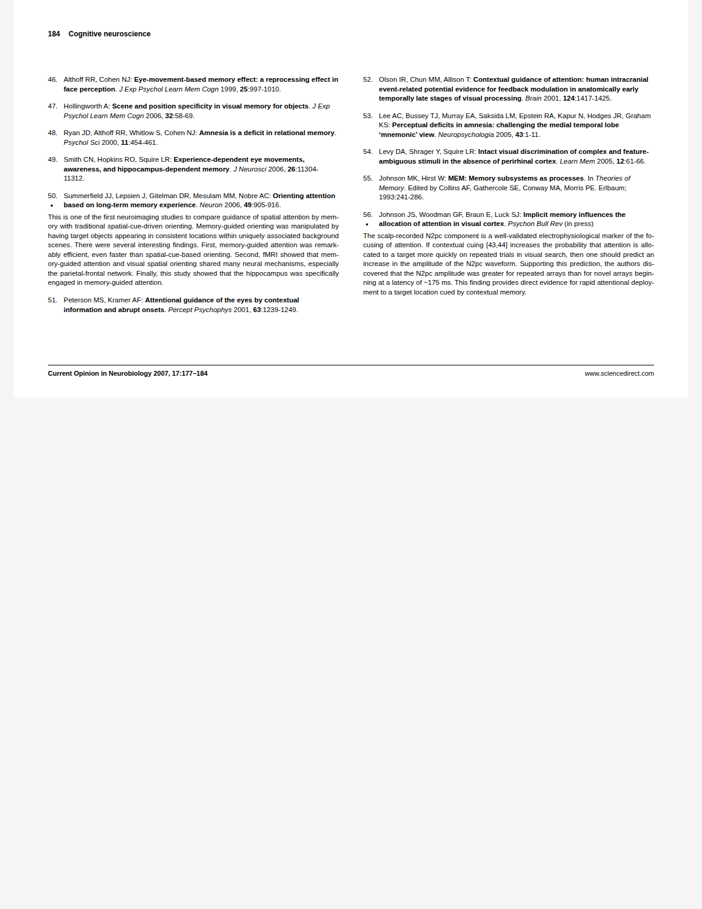184 Cognitive neuroscience
46. Althoff RR, Cohen NJ: Eye-movement-based memory effect: a reprocessing effect in face perception. J Exp Psychol Learn Mem Cogn 1999, 25:997-1010.
47. Hollingworth A: Scene and position specificity in visual memory for objects. J Exp Psychol Learn Mem Cogn 2006, 32:58-69.
48. Ryan JD, Althoff RR, Whitlow S, Cohen NJ: Amnesia is a deficit in relational memory. Psychol Sci 2000, 11:454-461.
49. Smith CN, Hopkins RO, Squire LR: Experience-dependent eye movements, awareness, and hippocampus-dependent memory. J Neurosci 2006, 26:11304-11312.
50. • Summerfield JJ, Lepsien J, Gitelman DR, Mesulam MM, Nobre AC: Orienting attention based on long-term memory experience. Neuron 2006, 49:905-916.
This is one of the first neuroimaging studies to compare guidance of spatial attention by memory with traditional spatial-cue-driven orienting. Memory-guided orienting was manipulated by having target objects appearing in consistent locations within uniquely associated background scenes. There were several interesting findings. First, memory-guided attention was remarkably efficient, even faster than spatial-cue-based orienting. Second, fMRI showed that memory-guided attention and visual spatial orienting shared many neural mechanisms, especially the parietal-frontal network. Finally, this study showed that the hippocampus was specifically engaged in memory-guided attention.
51. Peterson MS, Kramer AF: Attentional guidance of the eyes by contextual information and abrupt onsets. Percept Psychophys 2001, 63:1239-1249.
52. Olson IR, Chun MM, Allison T: Contextual guidance of attention: human intracranial event-related potential evidence for feedback modulation in anatomically early temporally late stages of visual processing. Brain 2001, 124:1417-1425.
53. Lee AC, Bussey TJ, Murray EA, Saksida LM, Epstein RA, Kapur N, Hodges JR, Graham KS: Perceptual deficits in amnesia: challenging the medial temporal lobe ‘mnemonic’ view. Neuropsychologia 2005, 43:1-11.
54. Levy DA, Shrager Y, Squire LR: Intact visual discrimination of complex and feature-ambiguous stimuli in the absence of perirhinal cortex. Learn Mem 2005, 12:61-66.
55. Johnson MK, Hirst W: MEM: Memory subsystems as processes. In Theories of Memory. Edited by Collins AF, Gathercole SE, Conway MA, Morris PE. Erlbaum; 1993:241-286.
56. • Johnson JS, Woodman GF, Braun E, Luck SJ: Implicit memory influences the allocation of attention in visual cortex. Psychon Bull Rev (in press)
The scalp-recorded N2pc component is a well-validated electrophysiological marker of the focusing of attention. If contextual cuing [43,44] increases the probability that attention is allocated to a target more quickly on repeated trials in visual search, then one should predict an increase in the amplitude of the N2pc waveform. Supporting this prediction, the authors discovered that the N2pc amplitude was greater for repeated arrays than for novel arrays beginning at a latency of ~175 ms. This finding provides direct evidence for rapid attentional deployment to a target location cued by contextual memory.
Current Opinion in Neurobiology 2007, 17:177–184
www.sciencedirect.com